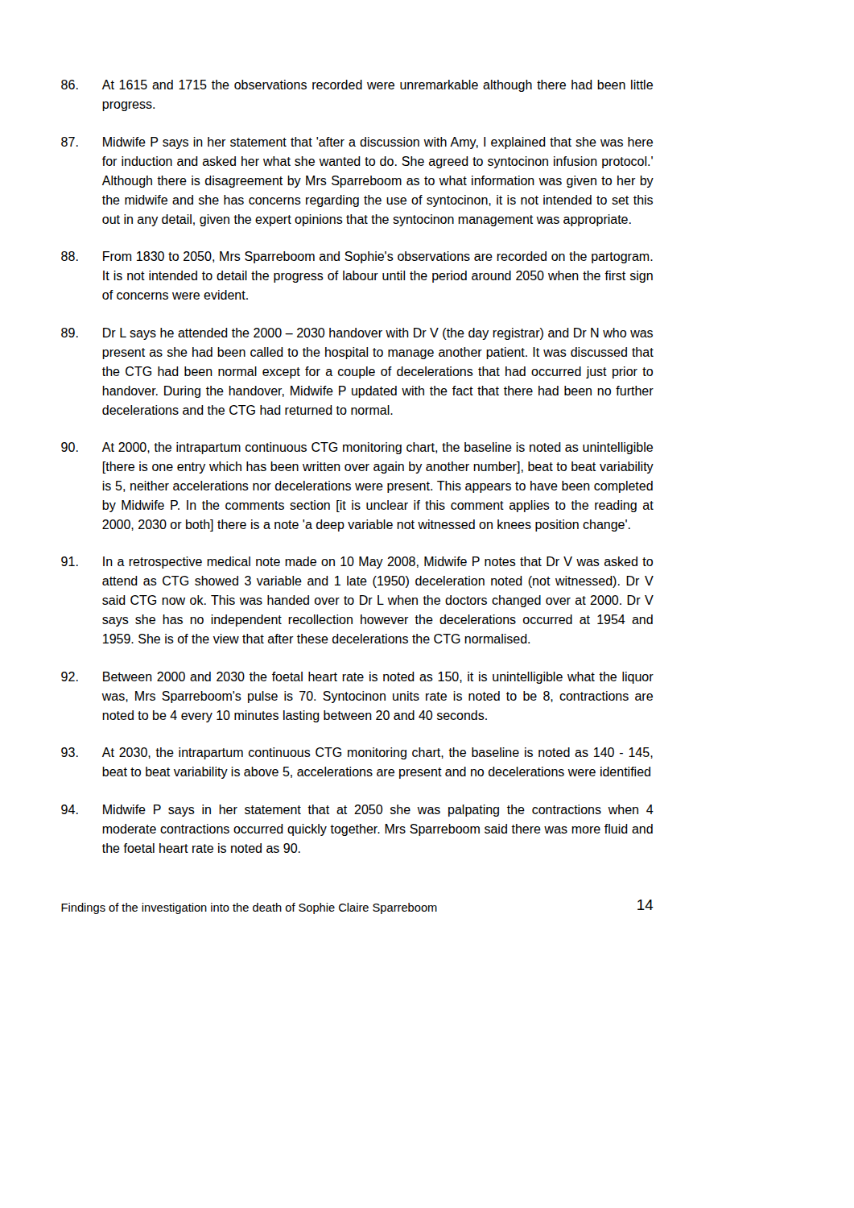86. At 1615 and 1715 the observations recorded were unremarkable although there had been little progress.
87. Midwife P says in her statement that 'after a discussion with Amy, I explained that she was here for induction and asked her what she wanted to do. She agreed to syntocinon infusion protocol.' Although there is disagreement by Mrs Sparreboom as to what information was given to her by the midwife and she has concerns regarding the use of syntocinon, it is not intended to set this out in any detail, given the expert opinions that the syntocinon management was appropriate.
88. From 1830 to 2050, Mrs Sparreboom and Sophie's observations are recorded on the partogram. It is not intended to detail the progress of labour until the period around 2050 when the first sign of concerns were evident.
89. Dr L says he attended the 2000 – 2030 handover with Dr V (the day registrar) and Dr N who was present as she had been called to the hospital to manage another patient. It was discussed that the CTG had been normal except for a couple of decelerations that had occurred just prior to handover. During the handover, Midwife P updated with the fact that there had been no further decelerations and the CTG had returned to normal.
90. At 2000, the intrapartum continuous CTG monitoring chart, the baseline is noted as unintelligible [there is one entry which has been written over again by another number], beat to beat variability is 5, neither accelerations nor decelerations were present. This appears to have been completed by Midwife P. In the comments section [it is unclear if this comment applies to the reading at 2000, 2030 or both] there is a note 'a deep variable not witnessed on knees position change'.
91. In a retrospective medical note made on 10 May 2008, Midwife P notes that Dr V was asked to attend as CTG showed 3 variable and 1 late (1950) deceleration noted (not witnessed). Dr V said CTG now ok. This was handed over to Dr L when the doctors changed over at 2000. Dr V says she has no independent recollection however the decelerations occurred at 1954 and 1959. She is of the view that after these decelerations the CTG normalised.
92. Between 2000 and 2030 the foetal heart rate is noted as 150, it is unintelligible what the liquor was, Mrs Sparreboom's pulse is 70. Syntocinon units rate is noted to be 8, contractions are noted to be 4 every 10 minutes lasting between 20 and 40 seconds.
93. At 2030, the intrapartum continuous CTG monitoring chart, the baseline is noted as 140 - 145, beat to beat variability is above 5, accelerations are present and no decelerations were identified
94. Midwife P says in her statement that at 2050 she was palpating the contractions when 4 moderate contractions occurred quickly together. Mrs Sparreboom said there was more fluid and the foetal heart rate is noted as 90.
Findings of the investigation into the death of Sophie Claire Sparreboom 14